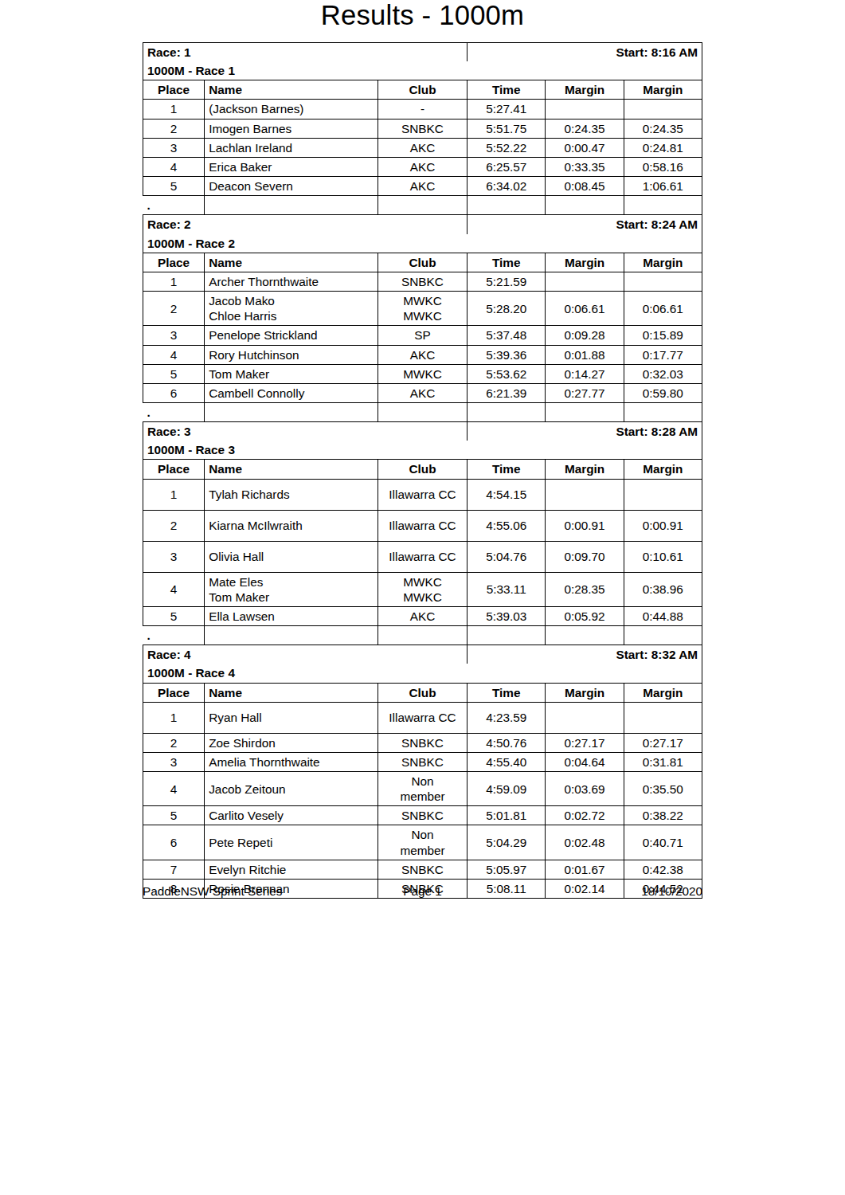Results - 1000m
| Race: 1 | Start: 8:16 AM |
| 1000M - Race 1 |
| Place | Name | Club | Time | Margin | Margin |
| 1 | (Jackson Barnes) | - | 5:27.41 | | |
| 2 | Imogen Barnes | SNBKC | 5:51.75 | 0:24.35 | 0:24.35 |
| 3 | Lachlan Ireland | AKC | 5:52.22 | 0:00.47 | 0:24.81 |
| 4 | Erica Baker | AKC | 6:25.57 | 0:33.35 | 0:58.16 |
| 5 | Deacon Severn | AKC | 6:34.02 | 0:08.45 | 1:06.61 |
| . | | | | | |
| Race: 2 | Start: 8:24 AM |
| 1000M - Race 2 |
| Place | Name | Club | Time | Margin | Margin |
| 1 | Archer Thornthwaite | SNBKC | 5:21.59 | | |
| 2 | Jacob Mako Chloe Harris | MWKC MWKC | 5:28.20 | 0:06.61 | 0:06.61 |
| 3 | Penelope Strickland | SP | 5:37.48 | 0:09.28 | 0:15.89 |
| 4 | Rory Hutchinson | AKC | 5:39.36 | 0:01.88 | 0:17.77 |
| 5 | Tom Maker | MWKC | 5:53.62 | 0:14.27 | 0:32.03 |
| 6 | Cambell Connolly | AKC | 6:21.39 | 0:27.77 | 0:59.80 |
| . | | | | | |
| Race: 3 | Start: 8:28 AM |
| 1000M - Race 3 |
| Place | Name | Club | Time | Margin | Margin |
| 1 | Tylah Richards | Illawarra CC | 4:54.15 | | |
| 2 | Kiarna McIlwraith | Illawarra CC | 4:55.06 | 0:00.91 | 0:00.91 |
| 3 | Olivia Hall | Illawarra CC | 5:04.76 | 0:09.70 | 0:10.61 |
| 4 | Mate Eles Tom Maker | MWKC MWKC | 5:33.11 | 0:28.35 | 0:38.96 |
| 5 | Ella Lawsen | AKC | 5:39.03 | 0:05.92 | 0:44.88 |
| . | | | | | |
| Race: 4 | Start: 8:32 AM |
| 1000M - Race 4 |
| Place | Name | Club | Time | Margin | Margin |
| 1 | Ryan Hall | Illawarra CC | 4:23.59 | | |
| 2 | Zoe Shirdon | SNBKC | 4:50.76 | 0:27.17 | 0:27.17 |
| 3 | Amelia Thornthwaite | SNBKC | 4:55.40 | 0:04.64 | 0:31.81 |
| 4 | Jacob Zeitoun | Non member | 4:59.09 | 0:03.69 | 0:35.50 |
| 5 | Carlito Vesely | SNBKC | 5:01.81 | 0:02.72 | 0:38.22 |
| 6 | Pete Repeti | Non member | 5:04.29 | 0:02.48 | 0:40.71 |
| 7 | Evelyn Ritchie | SNBKC | 5:05.97 | 0:01.67 | 0:42.38 |
| 8 | Rosie Brennan | SNBKC | 5:08.11 | 0:02.14 | 0:44.52 |
PaddleNSW Sprint Series
Page 1
18/10/2020